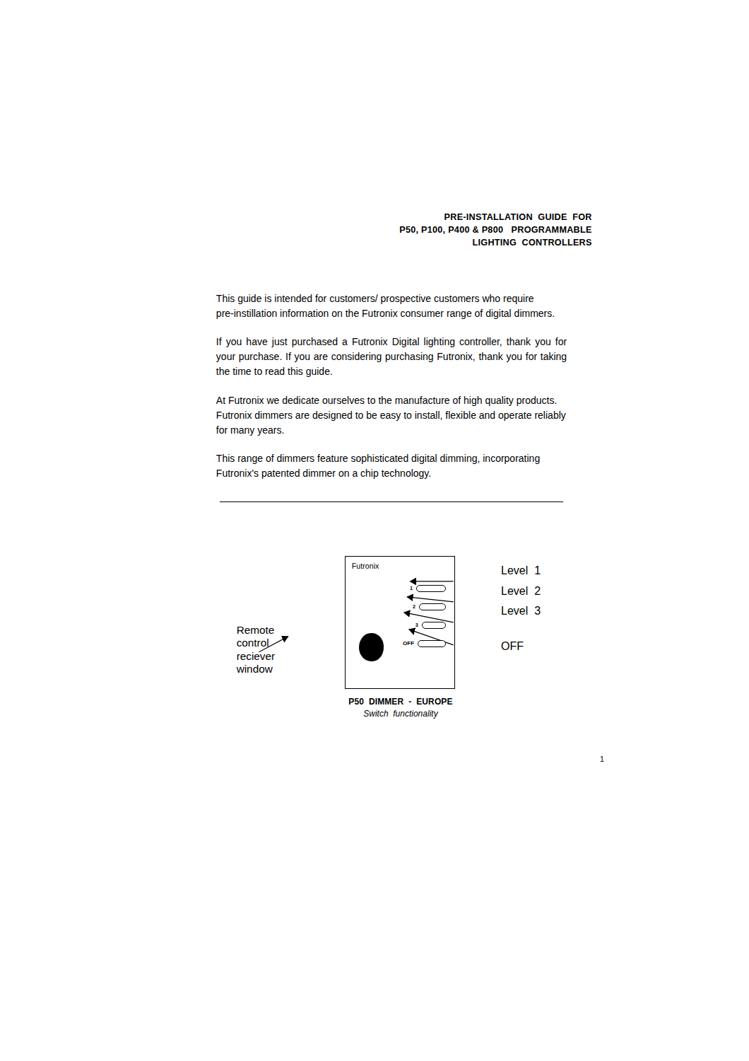PRE-INSTALLATION GUIDE FOR
P50, P100, P400 & P800 PROGRAMMABLE
LIGHTING CONTROLLERS
This guide is intended for customers/ prospective customers who require
pre-instillation information on the Futronix consumer range of digital dimmers.
If you have just purchased a Futronix Digital lighting controller, thank you for your purchase. If you are considering purchasing Futronix, thank you for taking the time to read this guide.
At Futronix we dedicate ourselves to the manufacture of high quality products.
Futronix dimmers are designed to be easy to install, flexible and operate reliably
for many years.
This range of dimmers feature sophisticated digital dimming, incorporating
Futronix's patented dimmer on a chip technology.
Futronix
1
2
3
OFF
Level 1
Level 2
Level 3
OFF
Remote
control
reciever
window
P50 DIMMER - EUROPE
Switch functionality
1